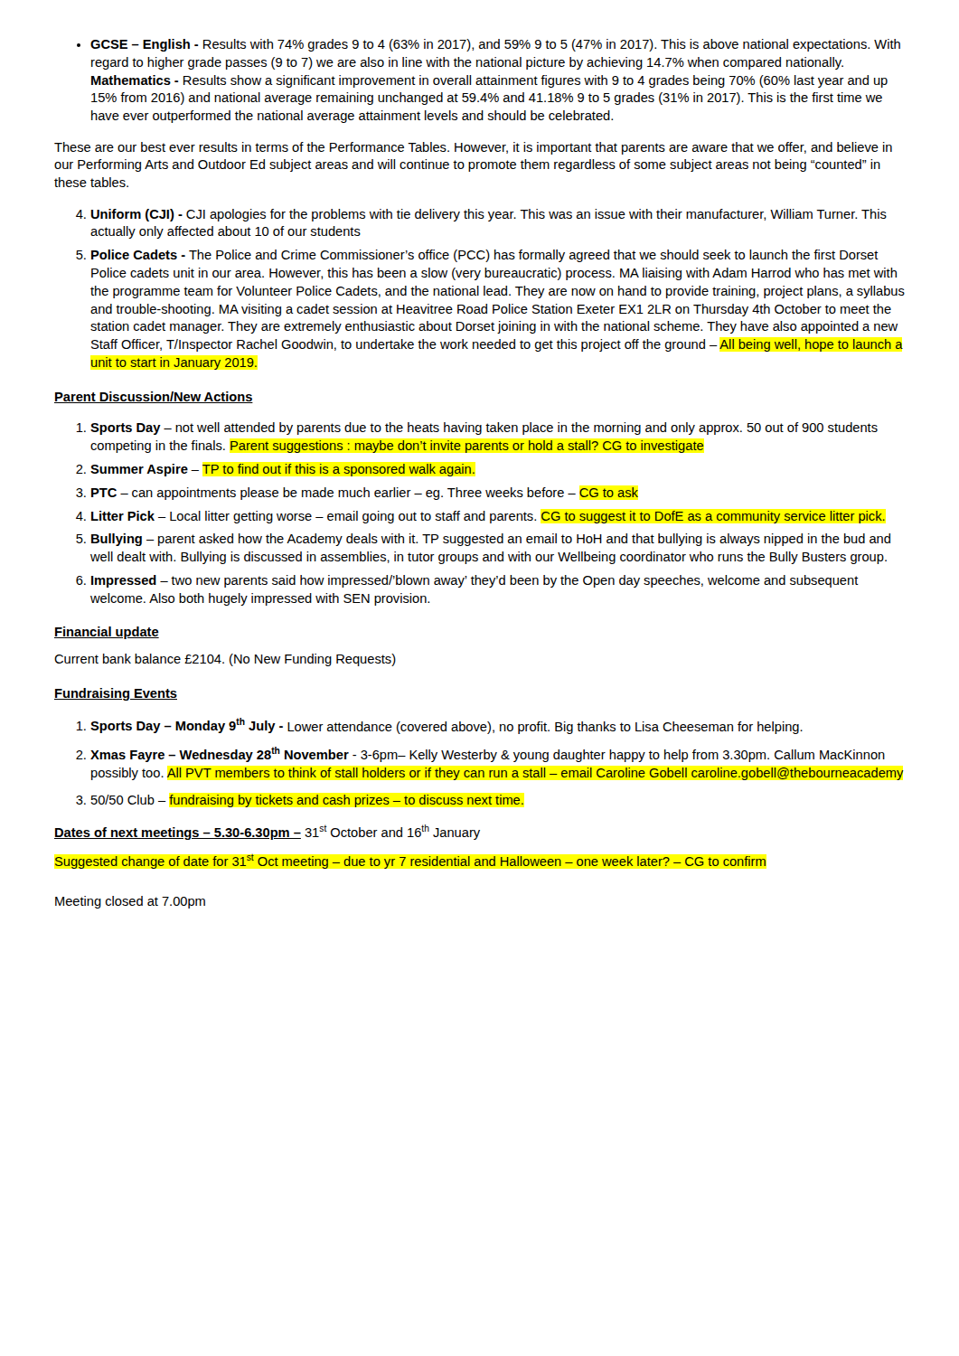GCSE – English - Results with 74% grades 9 to 4 (63% in 2017), and 59% 9 to 5 (47% in 2017). This is above national expectations. With regard to higher grade passes (9 to 7) we are also in line with the national picture by achieving 14.7% when compared nationally. Mathematics - Results show a significant improvement in overall attainment figures with 9 to 4 grades being 70% (60% last year and up 15% from 2016) and national average remaining unchanged at 59.4% and 41.18% 9 to 5 grades (31% in 2017). This is the first time we have ever outperformed the national average attainment levels and should be celebrated.
These are our best ever results in terms of the Performance Tables. However, it is important that parents are aware that we offer, and believe in our Performing Arts and Outdoor Ed subject areas and will continue to promote them regardless of some subject areas not being “counted” in these tables.
Uniform (CJI) - CJI apologies for the problems with tie delivery this year. This was an issue with their manufacturer, William Turner. This actually only affected about 10 of our students
Police Cadets - The Police and Crime Commissioner’s office (PCC) has formally agreed that we should seek to launch the first Dorset Police cadets unit in our area. However, this has been a slow (very bureaucratic) process. MA liaising with Adam Harrod who has met with the programme team for Volunteer Police Cadets, and the national lead. They are now on hand to provide training, project plans, a syllabus and trouble-shooting. MA visiting a cadet session at Heavitree Road Police Station Exeter EX1 2LR on Thursday 4th October to meet the station cadet manager. They are extremely enthusiastic about Dorset joining in with the national scheme. They have also appointed a new Staff Officer, T/Inspector Rachel Goodwin, to undertake the work needed to get this project off the ground – All being well, hope to launch a unit to start in January 2019.
Parent Discussion/New Actions
Sports Day – not well attended by parents due to the heats having taken place in the morning and only approx. 50 out of 900 students competing in the finals. Parent suggestions : maybe don’t invite parents or hold a stall? CG to investigate
Summer Aspire – TP to find out if this is a sponsored walk again.
PTC – can appointments please be made much earlier – eg. Three weeks before – CG to ask
Litter Pick – Local litter getting worse – email going out to staff and parents. CG to suggest it to DofE as a community service litter pick.
Bullying – parent asked how the Academy deals with it. TP suggested an email to HoH and that bullying is always nipped in the bud and well dealt with. Bullying is discussed in assemblies, in tutor groups and with our Wellbeing coordinator who runs the Bully Busters group.
Impressed – two new parents said how impressed/’blown away’ they’d been by the Open day speeches, welcome and subsequent welcome. Also both hugely impressed with SEN provision.
Financial update
Current bank balance £2104. (No New Funding Requests)
Fundraising Events
Sports Day – Monday 9th July - Lower attendance (covered above), no profit. Big thanks to Lisa Cheeseman for helping.
Xmas Fayre – Wednesday 28th November - 3-6pm– Kelly Westerby & young daughter happy to help from 3.30pm. Callum MacKinnon possibly too. All PVT members to think of stall holders or if they can run a stall – email Caroline Gobell caroline.gobell@thebourneacademy
50/50 Club – fundraising by tickets and cash prizes – to discuss next time.
Dates of next meetings – 5.30-6.30pm – 31st October and 16th January
Suggested change of date for 31st Oct meeting – due to yr 7 residential and Halloween – one week later? – CG to confirm
Meeting closed at 7.00pm